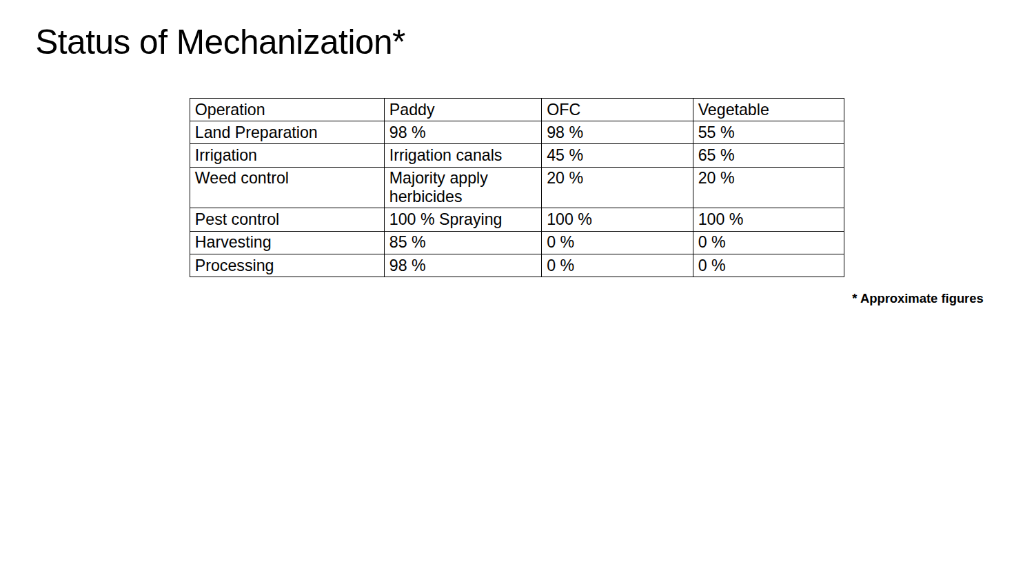Status of Mechanization*
| Operation | Paddy | OFC | Vegetable |
| Land Preparation | 98 % | 98 % | 55 % |
| Irrigation | Irrigation canals | 45 % | 65 % |
| Weed control | Majority apply herbicides | 20 % | 20 % |
| Pest control | 100 % Spraying | 100 % | 100 % |
| Harvesting | 85 % | 0 % | 0 % |
| Processing | 98 % | 0 % | 0 % |
* Approximate figures